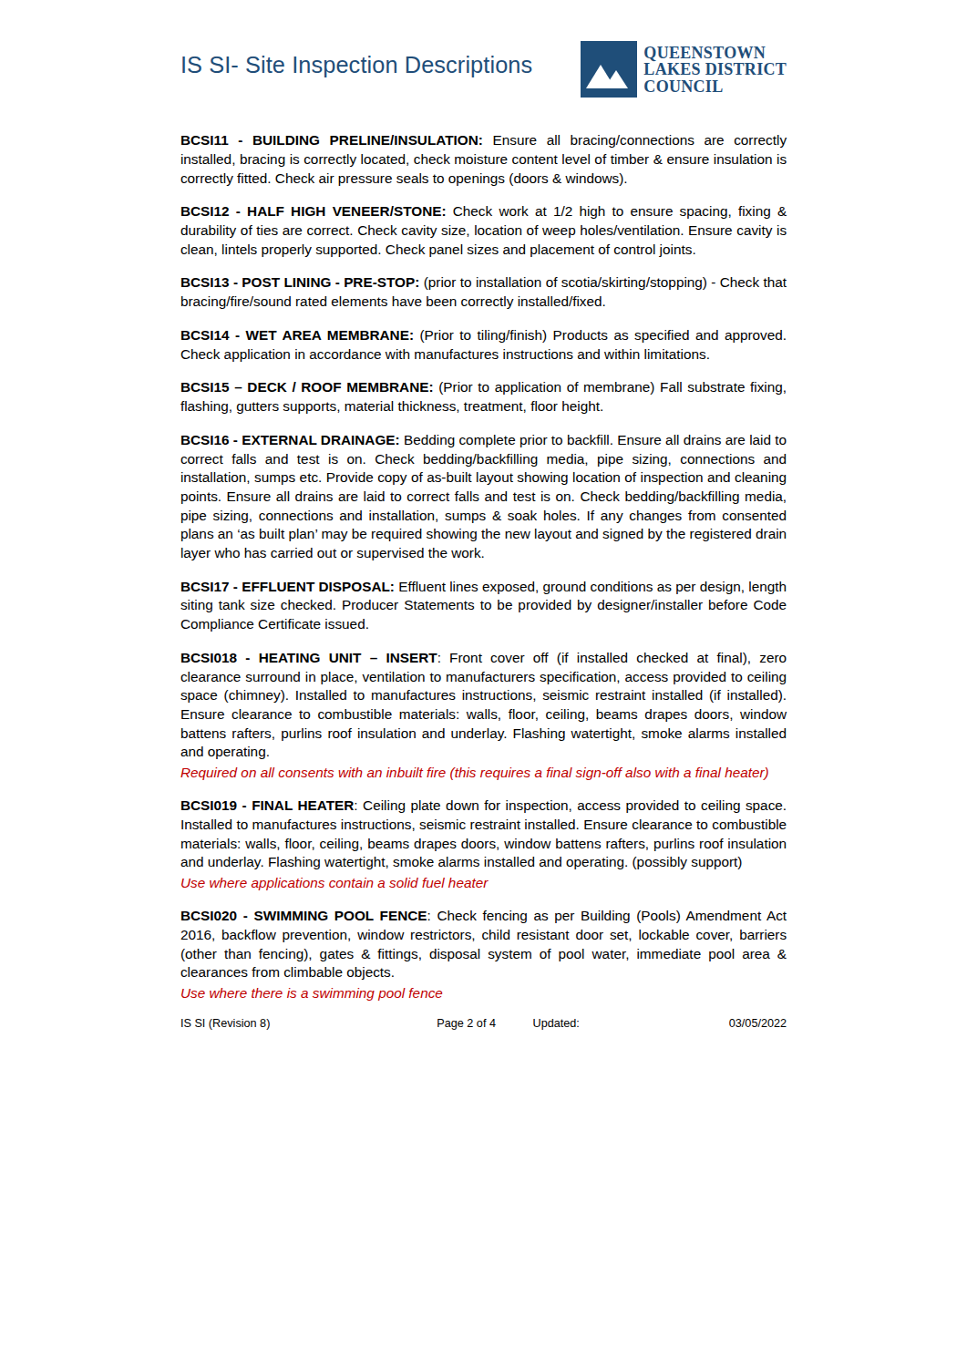IS SI- Site Inspection Descriptions
Queenstown Lakes District Council
BCSI11 - BUILDING PRELINE/INSULATION: Ensure all bracing/connections are correctly installed, bracing is correctly located, check moisture content level of timber & ensure insulation is correctly fitted. Check air pressure seals to openings (doors & windows).
BCSI12 - HALF HIGH VENEER/STONE: Check work at 1/2 high to ensure spacing, fixing & durability of ties are correct. Check cavity size, location of weep holes/ventilation. Ensure cavity is clean, lintels properly supported. Check panel sizes and placement of control joints.
BCSI13 - POST LINING - PRE-STOP: (prior to installation of scotia/skirting/stopping) - Check that bracing/fire/sound rated elements have been correctly installed/fixed.
BCSI14 - WET AREA MEMBRANE: (Prior to tiling/finish) Products as specified and approved. Check application in accordance with manufactures instructions and within limitations.
BCSI15 – DECK / ROOF MEMBRANE: (Prior to application of membrane) Fall substrate fixing, flashing, gutters supports, material thickness, treatment, floor height.
BCSI16 - EXTERNAL DRAINAGE: Bedding complete prior to backfill. Ensure all drains are laid to correct falls and test is on. Check bedding/backfilling media, pipe sizing, connections and installation, sumps etc. Provide copy of as-built layout showing location of inspection and cleaning points. Ensure all drains are laid to correct falls and test is on. Check bedding/backfilling media, pipe sizing, connections and installation, sumps & soak holes. If any changes from consented plans an ‘as built plan’ may be required showing the new layout and signed by the registered drain layer who has carried out or supervised the work.
BCSI17 - EFFLUENT DISPOSAL: Effluent lines exposed, ground conditions as per design, length siting tank size checked. Producer Statements to be provided by designer/installer before Code Compliance Certificate issued.
BCSI018 - HEATING UNIT – INSERT: Front cover off (if installed checked at final), zero clearance surround in place, ventilation to manufacturers specification, access provided to ceiling space (chimney). Installed to manufactures instructions, seismic restraint installed (if installed). Ensure clearance to combustible materials: walls, floor, ceiling, beams drapes doors, window battens rafters, purlins roof insulation and underlay. Flashing watertight, smoke alarms installed and operating. Required on all consents with an inbuilt fire (this requires a final sign-off also with a final heater)
BCSI019 - FINAL HEATER: Ceiling plate down for inspection, access provided to ceiling space. Installed to manufactures instructions, seismic restraint installed. Ensure clearance to combustible materials: walls, floor, ceiling, beams drapes doors, window battens rafters, purlins roof insulation and underlay. Flashing watertight, smoke alarms installed and operating. (possibly support) Use where applications contain a solid fuel heater
BCSI020 - SWIMMING POOL FENCE: Check fencing as per Building (Pools) Amendment Act 2016, backflow prevention, window restrictors, child resistant door set, lockable cover, barriers (other than fencing), gates & fittings, disposal system of pool water, immediate pool area & clearances from climbable objects. Use where there is a swimming pool fence
IS SI (Revision 8)
Page 2 of 4 Updated:
03/05/2022